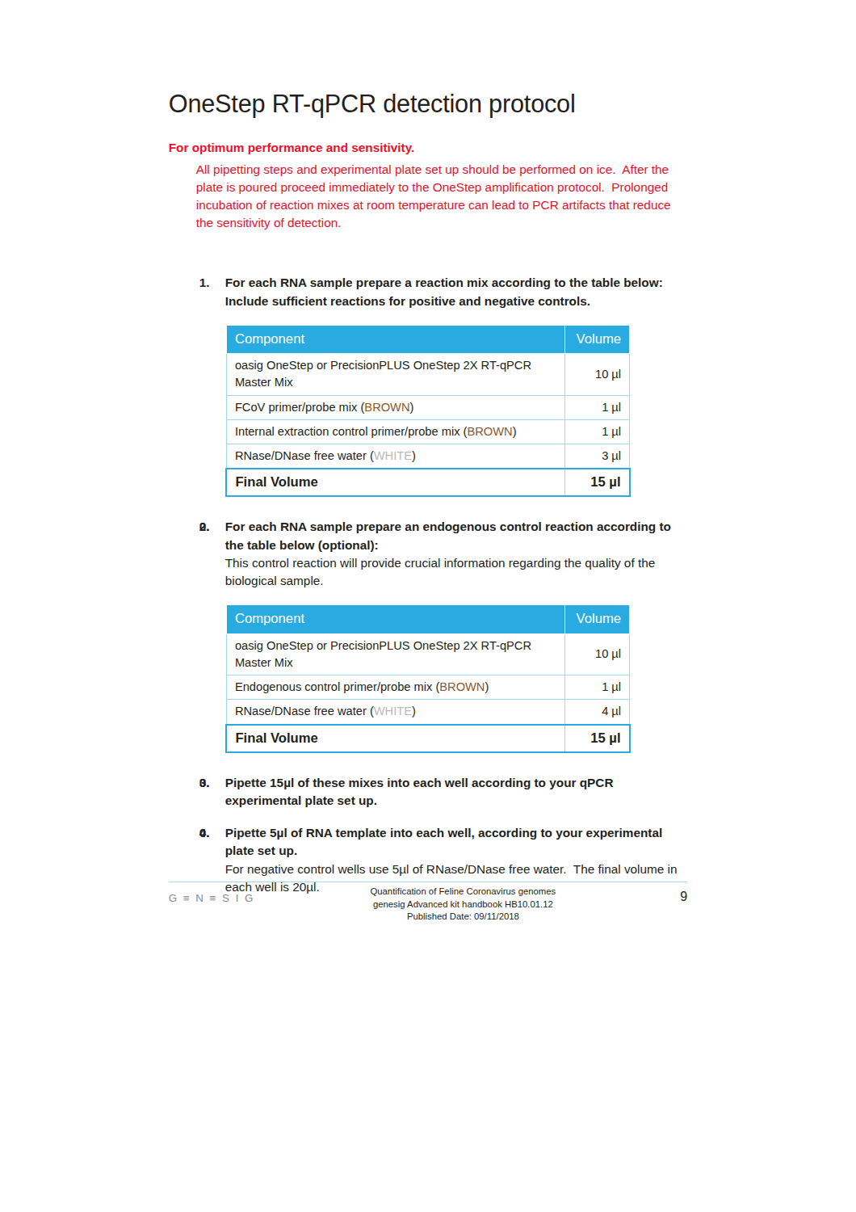OneStep RT-qPCR detection protocol
For optimum performance and sensitivity.
All pipetting steps and experimental plate set up should be performed on ice. After the plate is poured proceed immediately to the OneStep amplification protocol. Prolonged incubation of reaction mixes at room temperature can lead to PCR artifacts that reduce the sensitivity of detection.
For each RNA sample prepare a reaction mix according to the table below:
Include sufficient reactions for positive and negative controls.
| Component | Volume |
| --- | --- |
| oasig OneStep or PrecisionPLUS OneStep 2X RT-qPCR Master Mix | 10 µl |
| FCoV primer/probe mix ( BROWN ) | 1 µl |
| Internal extraction control primer/probe mix ( BROWN ) | 1 µl |
| RNase/DNase free water ( WHITE ) | 3 µl |
| Final Volume | 15 µl |
2.
For each RNA sample prepare an endogenous control reaction according to the table below (optional):
This control reaction will provide crucial information regarding the quality of the biological sample.
| Component | Volume |
| --- | --- |
| oasig OneStep or PrecisionPLUS OneStep 2X RT-qPCR Master Mix | 10 µl |
| Endogenous control primer/probe mix ( BROWN ) | 1 µl |
| RNase/DNase free water ( WHITE ) | 4 µl |
| Final Volume | 15 µl |
3.
Pipette 15µl of these mixes into each well according to your qPCR experimental plate set up.
4.
Pipette 5µl of RNA template into each well, according to your experimental plate set up.
For negative control wells use 5µl of RNase/DNase free water. The final volume in each well is 20µl.
G ≡ N ≡ S I G
Quantification of Feline Coronavirus genomes
genesig Advanced kit handbook HB10.01.12
Published Date: 09/11/2018
9